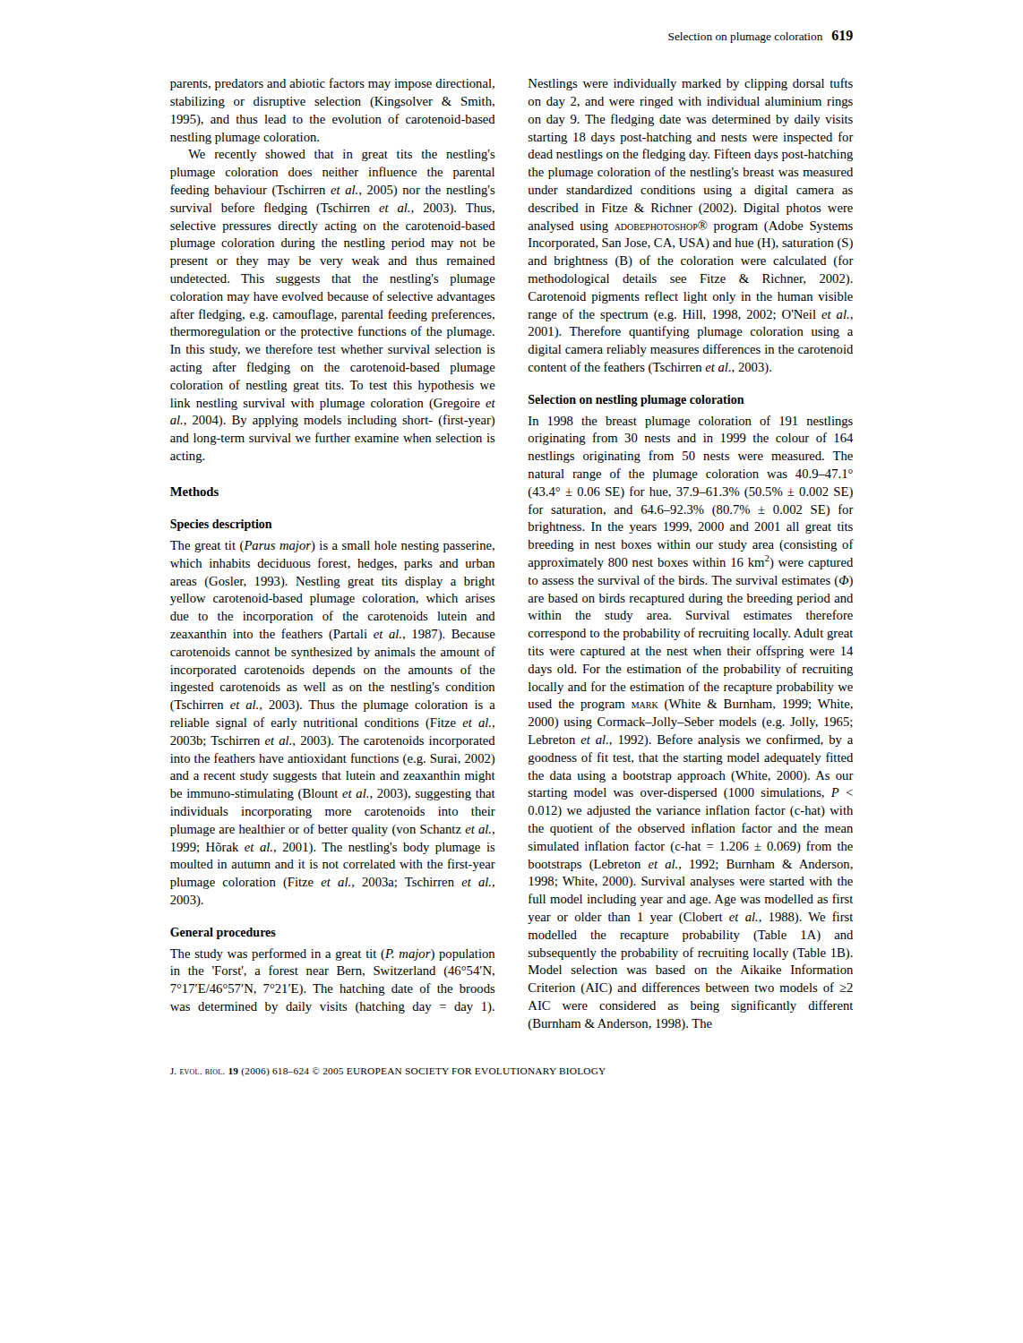Selection on plumage coloration 619
parents, predators and abiotic factors may impose directional, stabilizing or disruptive selection (Kingsolver & Smith, 1995), and thus lead to the evolution of carotenoid-based nestling plumage coloration.
We recently showed that in great tits the nestling's plumage coloration does neither influence the parental feeding behaviour (Tschirren et al., 2005) nor the nestling's survival before fledging (Tschirren et al., 2003). Thus, selective pressures directly acting on the carotenoid-based plumage coloration during the nestling period may not be present or they may be very weak and thus remained undetected. This suggests that the nestling's plumage coloration may have evolved because of selective advantages after fledging, e.g. camouflage, parental feeding preferences, thermoregulation or the protective functions of the plumage. In this study, we therefore test whether survival selection is acting after fledging on the carotenoid-based plumage coloration of nestling great tits. To test this hypothesis we link nestling survival with plumage coloration (Gregoire et al., 2004). By applying models including short- (first-year) and long-term survival we further examine when selection is acting.
Methods
Species description
The great tit (Parus major) is a small hole nesting passerine, which inhabits deciduous forest, hedges, parks and urban areas (Gosler, 1993). Nestling great tits display a bright yellow carotenoid-based plumage coloration, which arises due to the incorporation of the carotenoids lutein and zeaxanthin into the feathers (Partali et al., 1987). Because carotenoids cannot be synthesized by animals the amount of incorporated carotenoids depends on the amounts of the ingested carotenoids as well as on the nestling's condition (Tschirren et al., 2003). Thus the plumage coloration is a reliable signal of early nutritional conditions (Fitze et al., 2003b; Tschirren et al., 2003). The carotenoids incorporated into the feathers have antioxidant functions (e.g. Surai, 2002) and a recent study suggests that lutein and zeaxanthin might be immuno-stimulating (Blount et al., 2003), suggesting that individuals incorporating more carotenoids into their plumage are healthier or of better quality (von Schantz et al., 1999; Hõrak et al., 2001). The nestling's body plumage is moulted in autumn and it is not correlated with the first-year plumage coloration (Fitze et al., 2003a; Tschirren et al., 2003).
General procedures
The study was performed in a great tit (P. major) population in the 'Forst', a forest near Bern, Switzerland (46°54′N, 7°17′E/46°57′N, 7°21′E). The hatching date of the broods was determined by daily visits (hatching day = day 1). Nestlings were individually marked by clipping dorsal tufts on day 2, and were ringed with individual aluminium rings on day 9. The fledging date was determined by daily visits starting 18 days post-hatching and nests were inspected for dead nestlings on the fledging day. Fifteen days post-hatching the plumage coloration of the nestling's breast was measured under standardized conditions using a digital camera as described in Fitze & Richner (2002). Digital photos were analysed using adobephotoshop® program (Adobe Systems Incorporated, San Jose, CA, USA) and hue (H), saturation (S) and brightness (B) of the coloration were calculated (for methodological details see Fitze & Richner, 2002). Carotenoid pigments reflect light only in the human visible range of the spectrum (e.g. Hill, 1998, 2002; O'Neil et al., 2001). Therefore quantifying plumage coloration using a digital camera reliably measures differences in the carotenoid content of the feathers (Tschirren et al., 2003).
Selection on nestling plumage coloration
In 1998 the breast plumage coloration of 191 nestlings originating from 30 nests and in 1999 the colour of 164 nestlings originating from 50 nests were measured. The natural range of the plumage coloration was 40.9–47.1° (43.4° ± 0.06 SE) for hue, 37.9–61.3% (50.5% ± 0.002 SE) for saturation, and 64.6–92.3% (80.7% ± 0.002 SE) for brightness. In the years 1999, 2000 and 2001 all great tits breeding in nest boxes within our study area (consisting of approximately 800 nest boxes within 16 km2) were captured to assess the survival of the birds. The survival estimates (Φ) are based on birds recaptured during the breeding period and within the study area. Survival estimates therefore correspond to the probability of recruiting locally. Adult great tits were captured at the nest when their offspring were 14 days old. For the estimation of the probability of recruiting locally and for the estimation of the recapture probability we used the program mark (White & Burnham, 1999; White, 2000) using Cormack–Jolly–Seber models (e.g. Jolly, 1965; Lebreton et al., 1992). Before analysis we confirmed, by a goodness of fit test, that the starting model adequately fitted the data using a bootstrap approach (White, 2000). As our starting model was over-dispersed (1000 simulations, P < 0.012) we adjusted the variance inflation factor (c-hat) with the quotient of the observed inflation factor and the mean simulated inflation factor (c-hat = 1.206 ± 0.069) from the bootstraps (Lebreton et al., 1992; Burnham & Anderson, 1998; White, 2000). Survival analyses were started with the full model including year and age. Age was modelled as first year or older than 1 year (Clobert et al., 1988). We first modelled the recapture probability (Table 1A) and subsequently the probability of recruiting locally (Table 1B). Model selection was based on the Aikaike Information Criterion (AIC) and differences between two models of ≥2 AIC were considered as being significantly different (Burnham & Anderson, 1998). The
J. evol. biol. 19 (2006) 618–624 © 2005 EUROPEAN SOCIETY FOR EVOLUTIONARY BIOLOGY